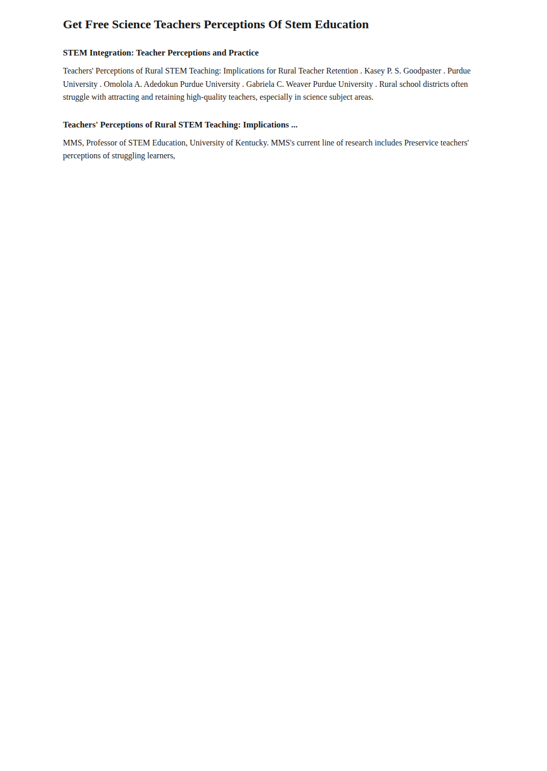Get Free Science Teachers Perceptions Of Stem Education
STEM Integration: Teacher Perceptions and Practice
Teachers' Perceptions of Rural STEM Teaching: Implications for Rural Teacher Retention . Kasey P. S. Goodpaster . Purdue University . Omolola A. Adedokun Purdue University . Gabriela C. Weaver Purdue University . Rural school districts often struggle with attracting and retaining high-quality teachers, especially in science subject areas.
Teachers' Perceptions of Rural STEM Teaching: Implications ...
MMS, Professor of STEM Education, University of Kentucky. MMS's current line of research includes Preservice teachers' perceptions of struggling learners,